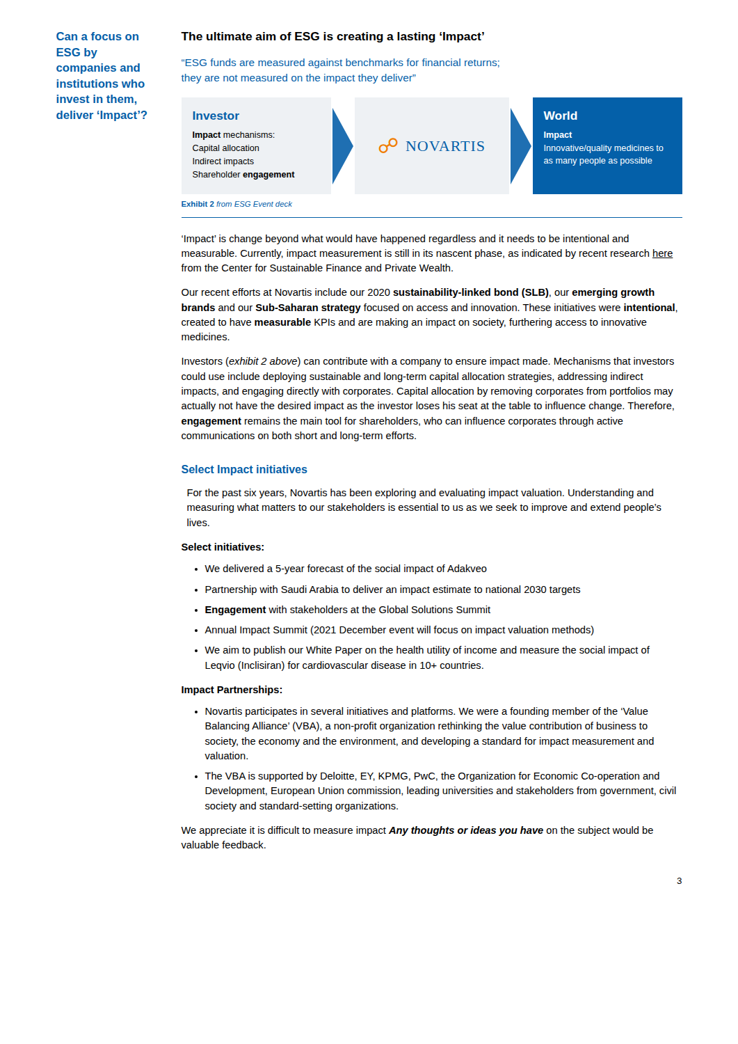Can a focus on ESG by companies and institutions who invest in them, deliver ‘Impact’?
The ultimate aim of ESG is creating a lasting ‘Impact’
“ESG funds are measured against benchmarks for financial returns;
they are not measured on the impact they deliver”
Investor
Impact mechanisms:
Capital allocation
Indirect impacts
Shareholder engagement
☍ NOVARTIS
World
Impact
Innovative/quality medicines to as many people as possible
Exhibit 2 from ESG Event deck
‘Impact’ is change beyond what would have happened regardless and it needs to be intentional and measurable. Currently, impact measurement is still in its nascent phase, as indicated by recent research here from the Center for Sustainable Finance and Private Wealth.
Our recent efforts at Novartis include our 2020 sustainability-linked bond (SLB), our emerging growth brands and our Sub-Saharan strategy focused on access and innovation. These initiatives were intentional, created to have measurable KPIs and are making an impact on society, furthering access to innovative medicines.
Investors (exhibit 2 above) can contribute with a company to ensure impact made. Mechanisms that investors could use include deploying sustainable and long-term capital allocation strategies, addressing indirect impacts, and engaging directly with corporates. Capital allocation by removing corporates from portfolios may actually not have the desired impact as the investor loses his seat at the table to influence change. Therefore, engagement remains the main tool for shareholders, who can influence corporates through active communications on both short and long-term efforts.
Select Impact initiatives
For the past six years, Novartis has been exploring and evaluating impact valuation. Understanding and measuring what matters to our stakeholders is essential to us as we seek to improve and extend people’s lives.
Select initiatives:
We delivered a 5-year forecast of the social impact of Adakveo
Partnership with Saudi Arabia to deliver an impact estimate to national 2030 targets
Engagement with stakeholders at the Global Solutions Summit
Annual Impact Summit (2021 December event will focus on impact valuation methods)
We aim to publish our White Paper on the health utility of income and measure the social impact of Leqvio (Inclisiran) for cardiovascular disease in 10+ countries.
Impact Partnerships:
Novartis participates in several initiatives and platforms. We were a founding member of the ‘Value Balancing Alliance’ (VBA), a non-profit organization rethinking the value contribution of business to society, the economy and the environment, and developing a standard for impact measurement and valuation.
The VBA is supported by Deloitte, EY, KPMG, PwC, the Organization for Economic Co-operation and Development, European Union commission, leading universities and stakeholders from government, civil society and standard-setting organizations.
We appreciate it is difficult to measure impact Any thoughts or ideas you have on the subject would be valuable feedback.
3